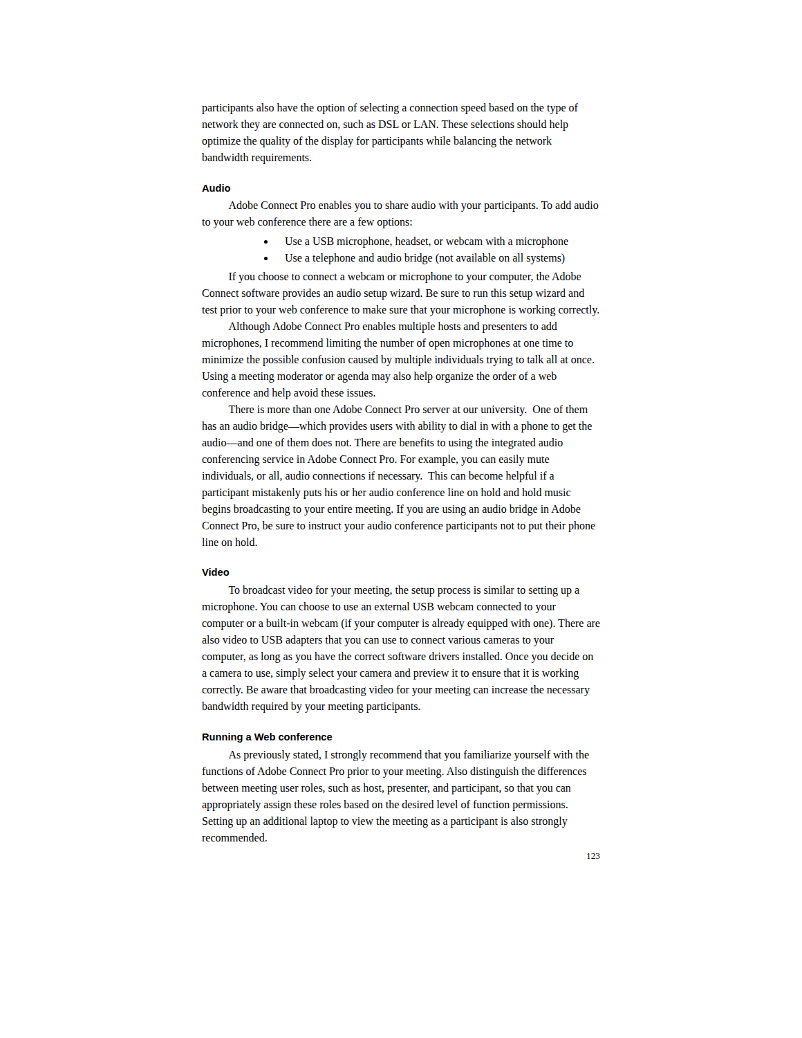participants also have the option of selecting a connection speed based on the type of network they are connected on, such as DSL or LAN. These selections should help optimize the quality of the display for participants while balancing the network bandwidth requirements.
Audio
Adobe Connect Pro enables you to share audio with your participants. To add audio to your web conference there are a few options:
Use a USB microphone, headset, or webcam with a microphone
Use a telephone and audio bridge (not available on all systems)
If you choose to connect a webcam or microphone to your computer, the Adobe Connect software provides an audio setup wizard. Be sure to run this setup wizard and test prior to your web conference to make sure that your microphone is working correctly.
Although Adobe Connect Pro enables multiple hosts and presenters to add microphones, I recommend limiting the number of open microphones at one time to minimize the possible confusion caused by multiple individuals trying to talk all at once. Using a meeting moderator or agenda may also help organize the order of a web conference and help avoid these issues.
There is more than one Adobe Connect Pro server at our university. One of them has an audio bridge—which provides users with ability to dial in with a phone to get the audio—and one of them does not. There are benefits to using the integrated audio conferencing service in Adobe Connect Pro. For example, you can easily mute individuals, or all, audio connections if necessary. This can become helpful if a participant mistakenly puts his or her audio conference line on hold and hold music begins broadcasting to your entire meeting. If you are using an audio bridge in Adobe Connect Pro, be sure to instruct your audio conference participants not to put their phone line on hold.
Video
To broadcast video for your meeting, the setup process is similar to setting up a microphone. You can choose to use an external USB webcam connected to your computer or a built-in webcam (if your computer is already equipped with one). There are also video to USB adapters that you can use to connect various cameras to your computer, as long as you have the correct software drivers installed. Once you decide on a camera to use, simply select your camera and preview it to ensure that it is working correctly. Be aware that broadcasting video for your meeting can increase the necessary bandwidth required by your meeting participants.
Running a Web conference
As previously stated, I strongly recommend that you familiarize yourself with the functions of Adobe Connect Pro prior to your meeting. Also distinguish the differences between meeting user roles, such as host, presenter, and participant, so that you can appropriately assign these roles based on the desired level of function permissions. Setting up an additional laptop to view the meeting as a participant is also strongly recommended.
123